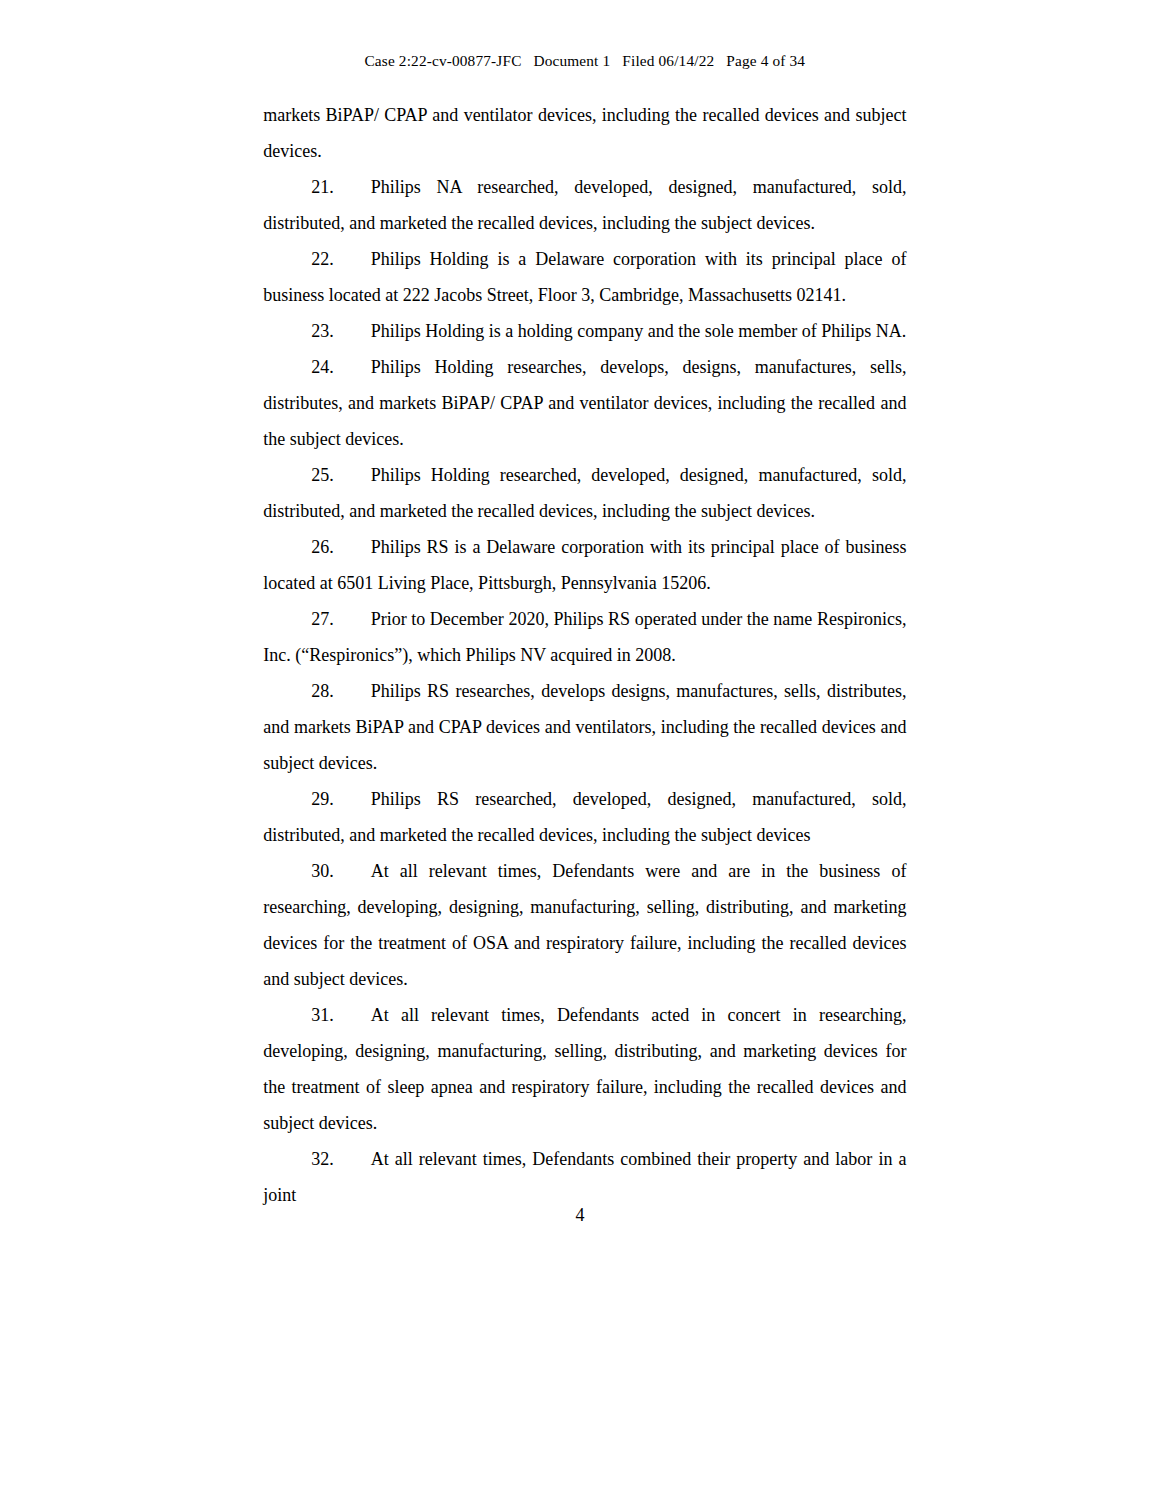Case 2:22-cv-00877-JFC Document 1 Filed 06/14/22 Page 4 of 34
markets BiPAP/ CPAP and ventilator devices, including the recalled devices and subject devices.
21. Philips NA researched, developed, designed, manufactured, sold, distributed, and marketed the recalled devices, including the subject devices.
22. Philips Holding is a Delaware corporation with its principal place of business located at 222 Jacobs Street, Floor 3, Cambridge, Massachusetts 02141.
23. Philips Holding is a holding company and the sole member of Philips NA.
24. Philips Holding researches, develops, designs, manufactures, sells, distributes, and markets BiPAP/ CPAP and ventilator devices, including the recalled and the subject devices.
25. Philips Holding researched, developed, designed, manufactured, sold, distributed, and marketed the recalled devices, including the subject devices.
26. Philips RS is a Delaware corporation with its principal place of business located at 6501 Living Place, Pittsburgh, Pennsylvania 15206.
27. Prior to December 2020, Philips RS operated under the name Respironics, Inc. (“Respironics”), which Philips NV acquired in 2008.
28. Philips RS researches, develops designs, manufactures, sells, distributes, and markets BiPAP and CPAP devices and ventilators, including the recalled devices and subject devices.
29. Philips RS researched, developed, designed, manufactured, sold, distributed, and marketed the recalled devices, including the subject devices
30. At all relevant times, Defendants were and are in the business of researching, developing, designing, manufacturing, selling, distributing, and marketing devices for the treatment of OSA and respiratory failure, including the recalled devices and subject devices.
31. At all relevant times, Defendants acted in concert in researching, developing, designing, manufacturing, selling, distributing, and marketing devices for the treatment of sleep apnea and respiratory failure, including the recalled devices and subject devices.
32. At all relevant times, Defendants combined their property and labor in a joint
4